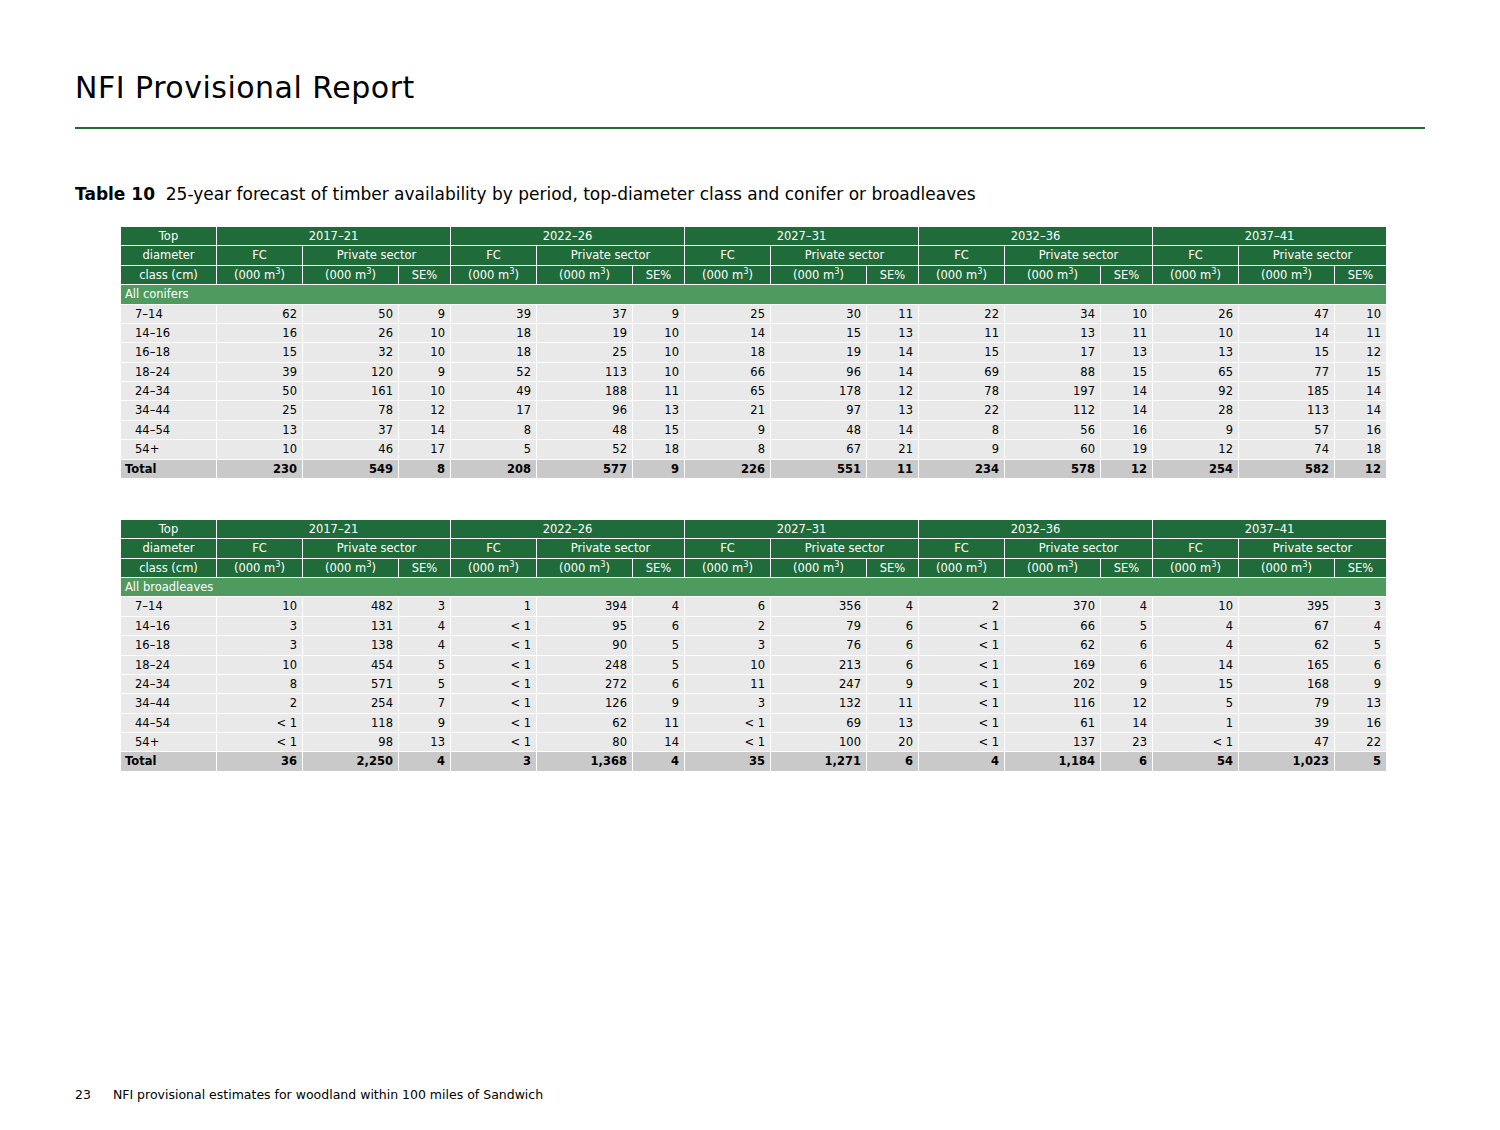NFI Provisional Report
Table 10 25-year forecast of timber availability by period, top-diameter class and conifer or broadleaves
| Top | 2017–21 | 2022–26 | 2027–31 | 2032–36 | 2037–41 |
| --- | --- | --- | --- | --- | --- |
| diameter | FC | Private sector | FC | Private sector | FC | Private sector | FC | Private sector | FC | Private sector |
| class (cm) | (000 m 3 ) | (000 m 3 ) | SE% | (000 m 3 ) | (000 m 3 ) | SE% | (000 m 3 ) | (000 m 3 ) | SE% | (000 m 3 ) | (000 m 3 ) | SE% | (000 m 3 ) | (000 m 3 ) | SE% |
| All conifers |
| 7–14 | 62 | 50 | 9 | 39 | 37 | 9 | 25 | 30 | 11 | 22 | 34 | 10 | 26 | 47 | 10 |
| 14–16 | 16 | 26 | 10 | 18 | 19 | 10 | 14 | 15 | 13 | 11 | 13 | 11 | 10 | 14 | 11 |
| 16–18 | 15 | 32 | 10 | 18 | 25 | 10 | 18 | 19 | 14 | 15 | 17 | 13 | 13 | 15 | 12 |
| 18–24 | 39 | 120 | 9 | 52 | 113 | 10 | 66 | 96 | 14 | 69 | 88 | 15 | 65 | 77 | 15 |
| 24–34 | 50 | 161 | 10 | 49 | 188 | 11 | 65 | 178 | 12 | 78 | 197 | 14 | 92 | 185 | 14 |
| 34–44 | 25 | 78 | 12 | 17 | 96 | 13 | 21 | 97 | 13 | 22 | 112 | 14 | 28 | 113 | 14 |
| 44–54 | 13 | 37 | 14 | 8 | 48 | 15 | 9 | 48 | 14 | 8 | 56 | 16 | 9 | 57 | 16 |
| 54+ | 10 | 46 | 17 | 5 | 52 | 18 | 8 | 67 | 21 | 9 | 60 | 19 | 12 | 74 | 18 |
| Total | 230 | 549 | 8 | 208 | 577 | 9 | 226 | 551 | 11 | 234 | 578 | 12 | 254 | 582 | 12 |
| Top | 2017–21 | 2022–26 | 2027–31 | 2032–36 | 2037–41 |
| --- | --- | --- | --- | --- | --- |
| diameter | FC | Private sector | FC | Private sector | FC | Private sector | FC | Private sector | FC | Private sector |
| class (cm) | (000 m 3 ) | (000 m 3 ) | SE% | (000 m 3 ) | (000 m 3 ) | SE% | (000 m 3 ) | (000 m 3 ) | SE% | (000 m 3 ) | (000 m 3 ) | SE% | (000 m 3 ) | (000 m 3 ) | SE% |
| All broadleaves |
| 7–14 | 10 | 482 | 3 | 1 | 394 | 4 | 6 | 356 | 4 | 2 | 370 | 4 | 10 | 395 | 3 |
| 14–16 | 3 | 131 | 4 | < 1 | 95 | 6 | 2 | 79 | 6 | < 1 | 66 | 5 | 4 | 67 | 4 |
| 16–18 | 3 | 138 | 4 | < 1 | 90 | 5 | 3 | 76 | 6 | < 1 | 62 | 6 | 4 | 62 | 5 |
| 18–24 | 10 | 454 | 5 | < 1 | 248 | 5 | 10 | 213 | 6 | < 1 | 169 | 6 | 14 | 165 | 6 |
| 24–34 | 8 | 571 | 5 | < 1 | 272 | 6 | 11 | 247 | 9 | < 1 | 202 | 9 | 15 | 168 | 9 |
| 34–44 | 2 | 254 | 7 | < 1 | 126 | 9 | 3 | 132 | 11 | < 1 | 116 | 12 | 5 | 79 | 13 |
| 44–54 | < 1 | 118 | 9 | < 1 | 62 | 11 | < 1 | 69 | 13 | < 1 | 61 | 14 | 1 | 39 | 16 |
| 54+ | < 1 | 98 | 13 | < 1 | 80 | 14 | < 1 | 100 | 20 | < 1 | 137 | 23 | < 1 | 47 | 22 |
| Total | 36 | 2,250 | 4 | 3 | 1,368 | 4 | 35 | 1,271 | 6 | 4 | 1,184 | 6 | 54 | 1,023 | 5 |
23 NFI provisional estimates for woodland within 100 miles of Sandwich